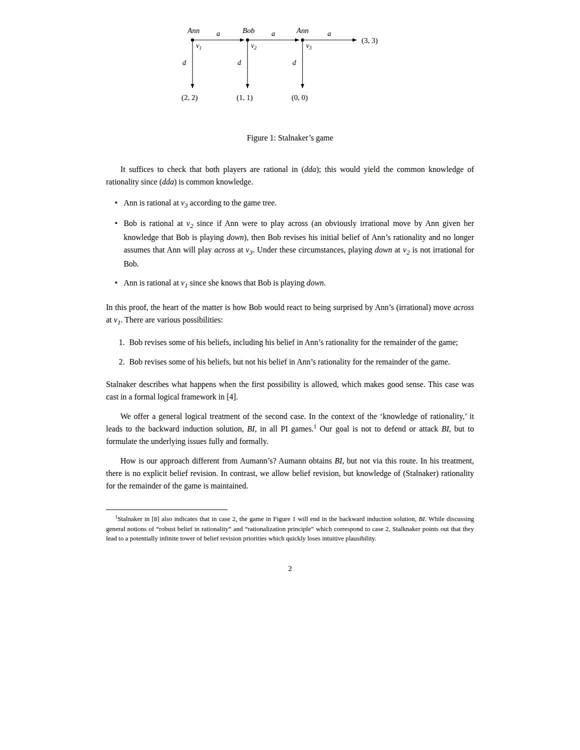Ann Bob Ann a a a (3, 3) v1 v2 v3 d d d (2, 2) (1, 1) (0, 0)
Figure 1: Stalnaker’s game
It suffices to check that both players are rational in (dda); this would yield the common knowledge of rationality since (dda) is common knowledge.
Ann is rational at v3 according to the game tree.
Bob is rational at v2 since if Ann were to play across (an obviously irrational move by Ann given her knowledge that Bob is playing down), then Bob revises his initial belief of Ann’s rationality and no longer assumes that Ann will play across at v3. Under these circumstances, playing down at v2 is not irrational for Bob.
Ann is rational at v1 since she knows that Bob is playing down.
In this proof, the heart of the matter is how Bob would react to being surprised by Ann’s (irrational) move across at v1. There are various possibilities:
Bob revises some of his beliefs, including his belief in Ann’s rationality for the remainder of the game;
Bob revises some of his beliefs, but not his belief in Ann’s rationality for the remainder of the game.
Stalnaker describes what happens when the first possibility is allowed, which makes good sense. This case was cast in a formal logical framework in [4].
We offer a general logical treatment of the second case. In the context of the ‘knowledge of rationality,’ it leads to the backward induction solution, BI, in all PI games.1 Our goal is not to defend or attack BI, but to formulate the underlying issues fully and formally.
How is our approach different from Aumann’s? Aumann obtains BI, but not via this route. In his treatment, there is no explicit belief revision. In contrast, we allow belief revision, but knowledge of (Stalnaker) rationality for the remainder of the game is maintained.
1Stalnaker in [8] also indicates that in case 2, the game in Figure 1 will end in the backward induction solution, BI. While discussing general notions of “robust belief in rationality” and “rationalization principle” which correspond to case 2, Stalknaker points out that they lead to a potentially infinite tower of belief revision priorities which quickly loses intuitive plausibility.
2